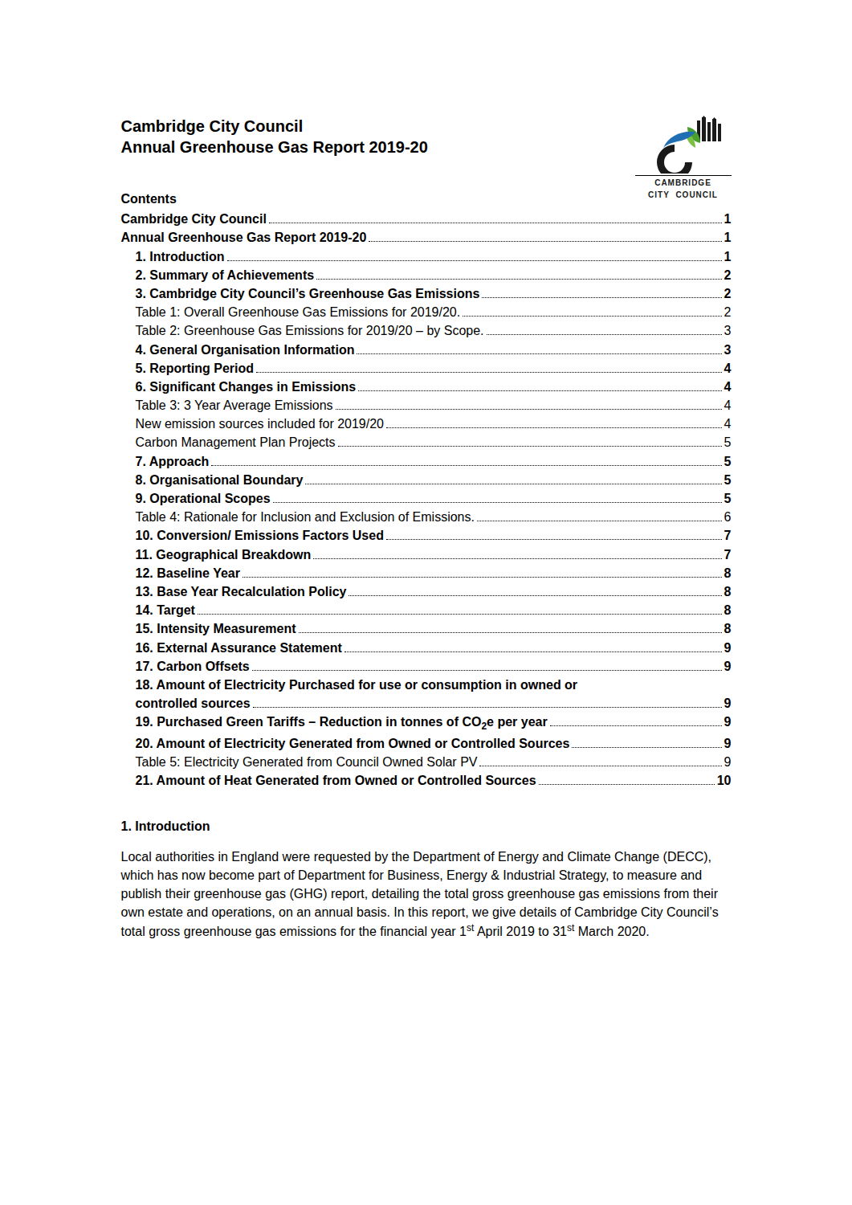CAMBRIDGE
CITY COUNCIL
Cambridge City Council Annual Greenhouse Gas Report 2019-20
Contents
Cambridge City Council 1
Annual Greenhouse Gas Report 2019-20 1
1. Introduction 1
2. Summary of Achievements 2
3. Cambridge City Council’s Greenhouse Gas Emissions 2
Table 1: Overall Greenhouse Gas Emissions for 2019/20. 2
Table 2: Greenhouse Gas Emissions for 2019/20 – by Scope. 3
4. General Organisation Information 3
5. Reporting Period 4
6. Significant Changes in Emissions 4
Table 3: 3 Year Average Emissions 4
New emission sources included for 2019/20 4
Carbon Management Plan Projects 5
7. Approach 5
8. Organisational Boundary 5
9. Operational Scopes 5
Table 4: Rationale for Inclusion and Exclusion of Emissions. 6
10. Conversion/ Emissions Factors Used 7
11. Geographical Breakdown 7
12. Baseline Year 8
13. Base Year Recalculation Policy 8
14. Target 8
15. Intensity Measurement 8
16. External Assurance Statement 9
17. Carbon Offsets 9
18. Amount of Electricity Purchased for use or consumption in owned or controlled sources 9
19. Purchased Green Tariffs – Reduction in tonnes of CO2e per year 9
20. Amount of Electricity Generated from Owned or Controlled Sources 9
Table 5: Electricity Generated from Council Owned Solar PV 9
21. Amount of Heat Generated from Owned or Controlled Sources 10
1. Introduction
Local authorities in England were requested by the Department of Energy and Climate Change (DECC), which has now become part of Department for Business, Energy & Industrial Strategy, to measure and publish their greenhouse gas (GHG) report, detailing the total gross greenhouse gas emissions from their own estate and operations, on an annual basis. In this report, we give details of Cambridge City Council’s total gross greenhouse gas emissions for the financial year 1st April 2019 to 31st March 2020.